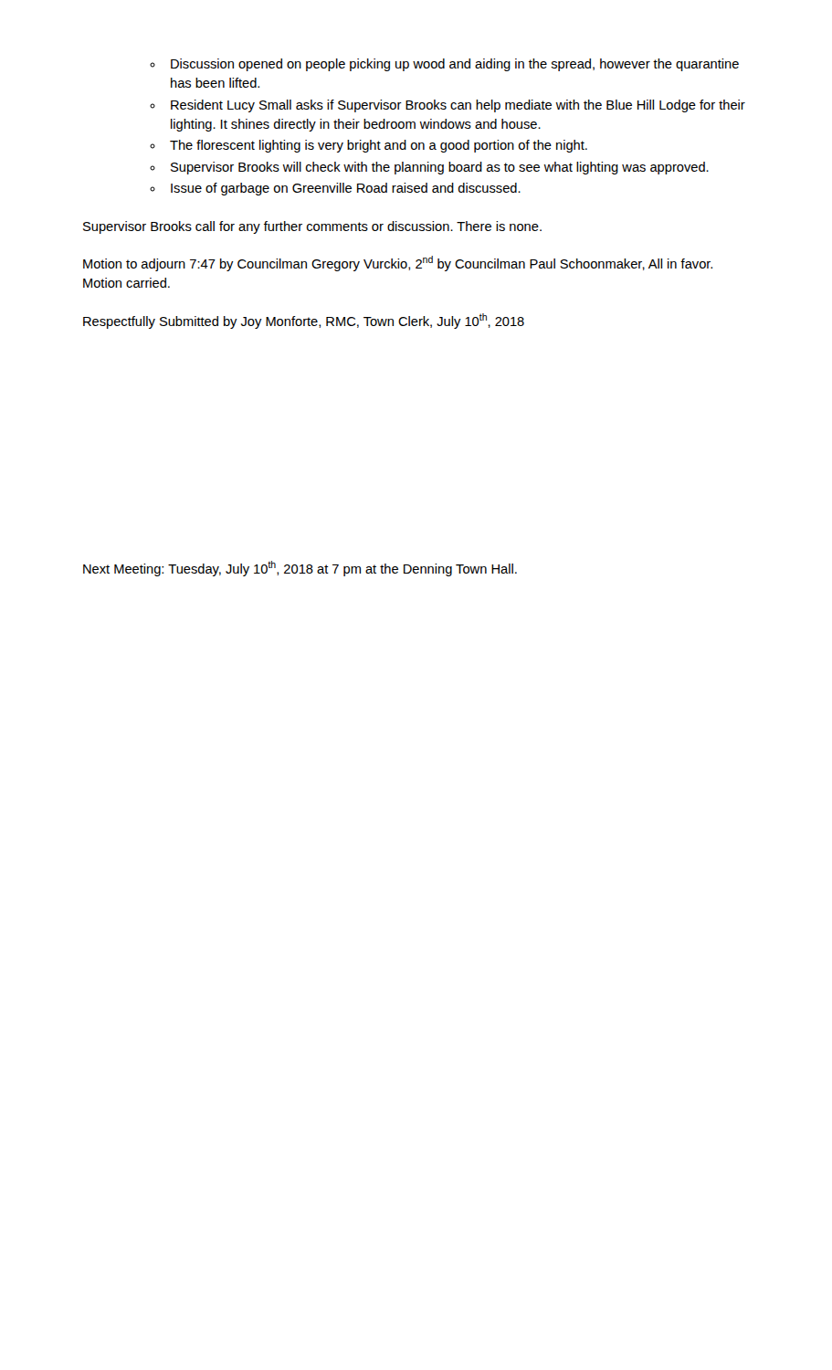Discussion opened on people picking up wood and aiding in the spread, however the quarantine has been lifted.
Resident Lucy Small asks if Supervisor Brooks can help mediate with the Blue Hill Lodge for their lighting. It shines directly in their bedroom windows and house.
The florescent lighting is very bright and on a good portion of the night.
Supervisor Brooks will check with the planning board as to see what lighting was approved.
Issue of garbage on Greenville Road raised and discussed.
Supervisor Brooks call for any further comments or discussion. There is none.
Motion to adjourn 7:47 by Councilman Gregory Vurckio, 2nd by Councilman Paul Schoonmaker, All in favor. Motion carried.
Respectfully Submitted by Joy Monforte, RMC, Town Clerk, July 10th, 2018
Next Meeting: Tuesday, July 10th, 2018 at 7 pm at the Denning Town Hall.